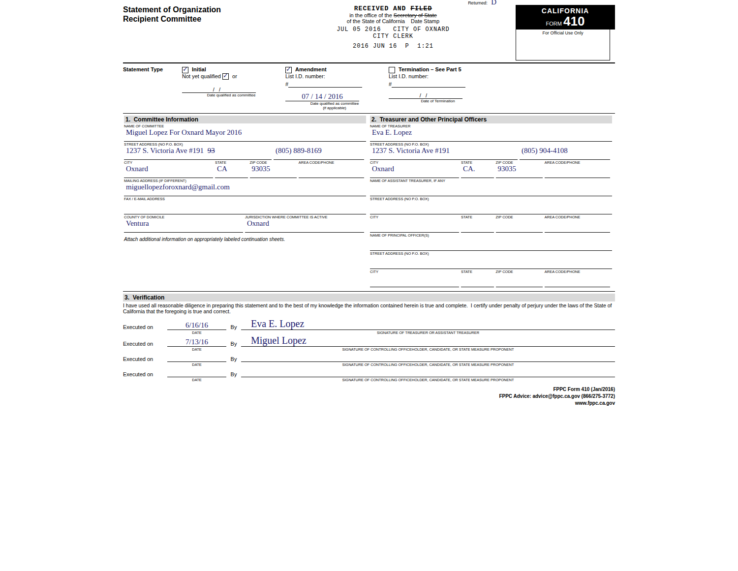Statement of Organization
Recipient Committee
RECEIVED AND FILED
in the office of the Secretary of State
of the State of California Date Stamp
JUL 05 2016 CITY OF OXNARD
CITY CLERK
2016 JUN 16 P 1:21
Returned: D
CALIFORNIA
FORM 410
For Official Use Only
Statement Type
Initial
Not yet qualified or
/ / Date qualified as committee
Amendment
List I.D. number:
#
07 / 14 / 2016 Date qualified as committee
(if applicable)
Termination – See Part 5
List I.D. number:
#
/ / Date of Termination
1. Committee Information
NAME OF COMMITTEE Miguel Lopez For Oxnard Mayor 2016
STREET ADDRESS (NO P.O. BOX) 1237 S. Victoria Ave #191 93
(805) 889-8169
CITY Oxnard
STATE CA
ZIP CODE 93035
AREA CODE/PHONE
MAILING ADDRESS (IF DIFFERENT) miguellopezforoxnard@gmail.com
FAX / E-MAIL ADDRESS
COUNTY OF DOMICILE Ventura
JURISDICTION WHERE COMMITTEE IS ACTIVE Oxnard
Attach additional information on appropriately labeled continuation sheets.
2. Treasurer and Other Principal Officers
NAME OF TREASURER Eva E. Lopez
STREET ADDRESS (NO P.O. BOX) 1237 S. Victoria Ave #191
(805) 904-4108
CITY Oxnard
STATE CA.
ZIP CODE 93035
AREA CODE/PHONE
NAME OF ASSISTANT TREASURER, IF ANY
STREET ADDRESS (NO P.O. BOX)
CITY
STATE
ZIP CODE
AREA CODE/PHONE
NAME OF PRINCIPAL OFFICER(S)
STREET ADDRESS (NO P.O. BOX)
CITY
STATE
ZIP CODE
AREA CODE/PHONE
3. Verification
I have used all reasonable diligence in preparing this statement and to the best of my knowledge the information contained herein is true and complete. I certify under penalty of perjury under the laws of the State of California that the foregoing is true and correct.
Executed on
6/16/16 DATE
By
Eva E. Lopez SIGNATURE OF TREASURER OR ASSISTANT TREASURER
Executed on
7/13/16 DATE
By
Miguel Lopez SIGNATURE OF CONTROLLING OFFICEHOLDER, CANDIDATE, OR STATE MEASURE PROPONENT
Executed on
DATE
By
SIGNATURE OF CONTROLLING OFFICEHOLDER, CANDIDATE, OR STATE MEASURE PROPONENT
Executed on
DATE
By
SIGNATURE OF CONTROLLING OFFICEHOLDER, CANDIDATE, OR STATE MEASURE PROPONENT
FPPC Form 410 (Jan/2016)
FPPC Advice: advice@fppc.ca.gov (866/275-3772)
www.fppc.ca.gov